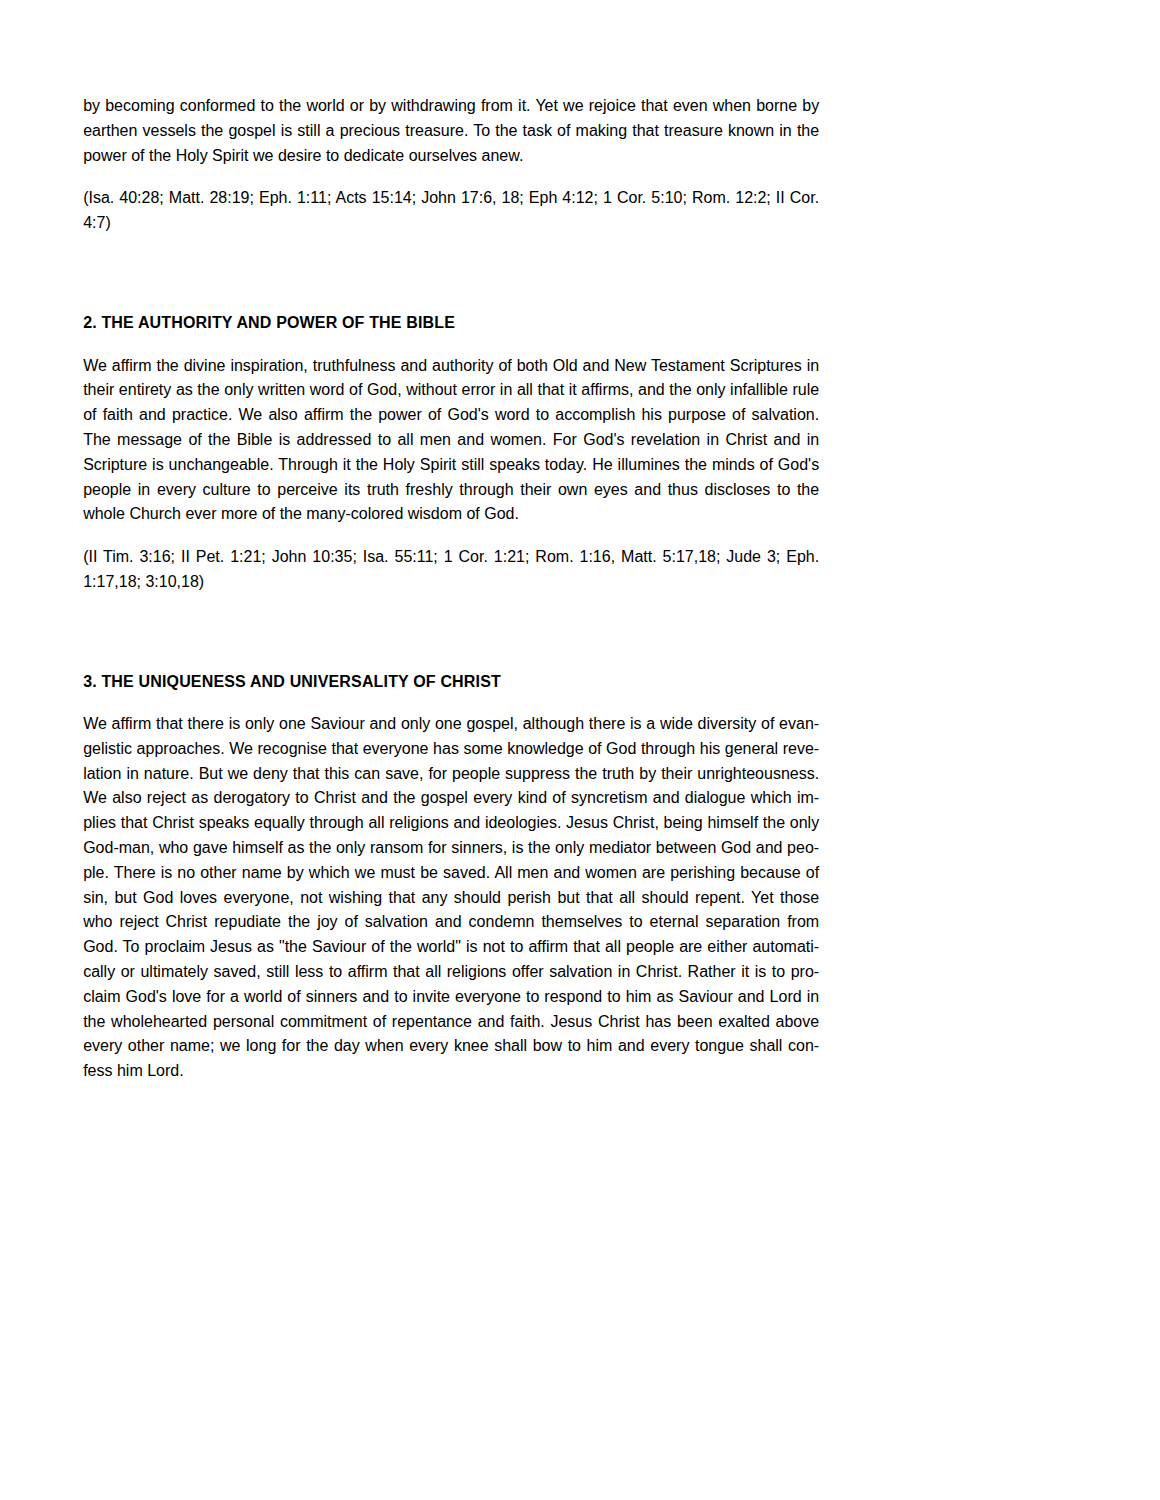by becoming conformed to the world or by withdrawing from it. Yet we rejoice that even when borne by earthen vessels the gospel is still a precious treasure. To the task of making that treasure known in the power of the Holy Spirit we desire to dedicate ourselves anew.
(Isa. 40:28; Matt. 28:19; Eph. 1:11; Acts 15:14; John 17:6, 18; Eph 4:12; 1 Cor. 5:10; Rom. 12:2; II Cor. 4:7)
2. The Authority and Power of the Bible
We affirm the divine inspiration, truthfulness and authority of both Old and New Testament Scriptures in their entirety as the only written word of God, without error in all that it affirms, and the only infallible rule of faith and practice. We also affirm the power of God's word to accomplish his purpose of salvation. The message of the Bible is addressed to all men and women. For God's revelation in Christ and in Scripture is unchangeable. Through it the Holy Spirit still speaks today. He illumines the minds of God's people in every culture to perceive its truth freshly through their own eyes and thus discloses to the whole Church ever more of the many-colored wisdom of God.
(II Tim. 3:16; II Pet. 1:21; John 10:35; Isa. 55:11; 1 Cor. 1:21; Rom. 1:16, Matt. 5:17,18; Jude 3; Eph. 1:17,18; 3:10,18)
3. The Uniqueness and Universality of Christ
We affirm that there is only one Saviour and only one gospel, although there is a wide diversity of evangelistic approaches. We recognise that everyone has some knowledge of God through his general revelation in nature. But we deny that this can save, for people suppress the truth by their unrighteousness. We also reject as derogatory to Christ and the gospel every kind of syncretism and dialogue which implies that Christ speaks equally through all religions and ideologies. Jesus Christ, being himself the only God-man, who gave himself as the only ransom for sinners, is the only mediator between God and people. There is no other name by which we must be saved. All men and women are perishing because of sin, but God loves everyone, not wishing that any should perish but that all should repent. Yet those who reject Christ repudiate the joy of salvation and condemn themselves to eternal separation from God. To proclaim Jesus as "the Saviour of the world" is not to affirm that all people are either automatically or ultimately saved, still less to affirm that all religions offer salvation in Christ. Rather it is to proclaim God's love for a world of sinners and to invite everyone to respond to him as Saviour and Lord in the wholehearted personal commitment of repentance and faith. Jesus Christ has been exalted above every other name; we long for the day when every knee shall bow to him and every tongue shall confess him Lord.